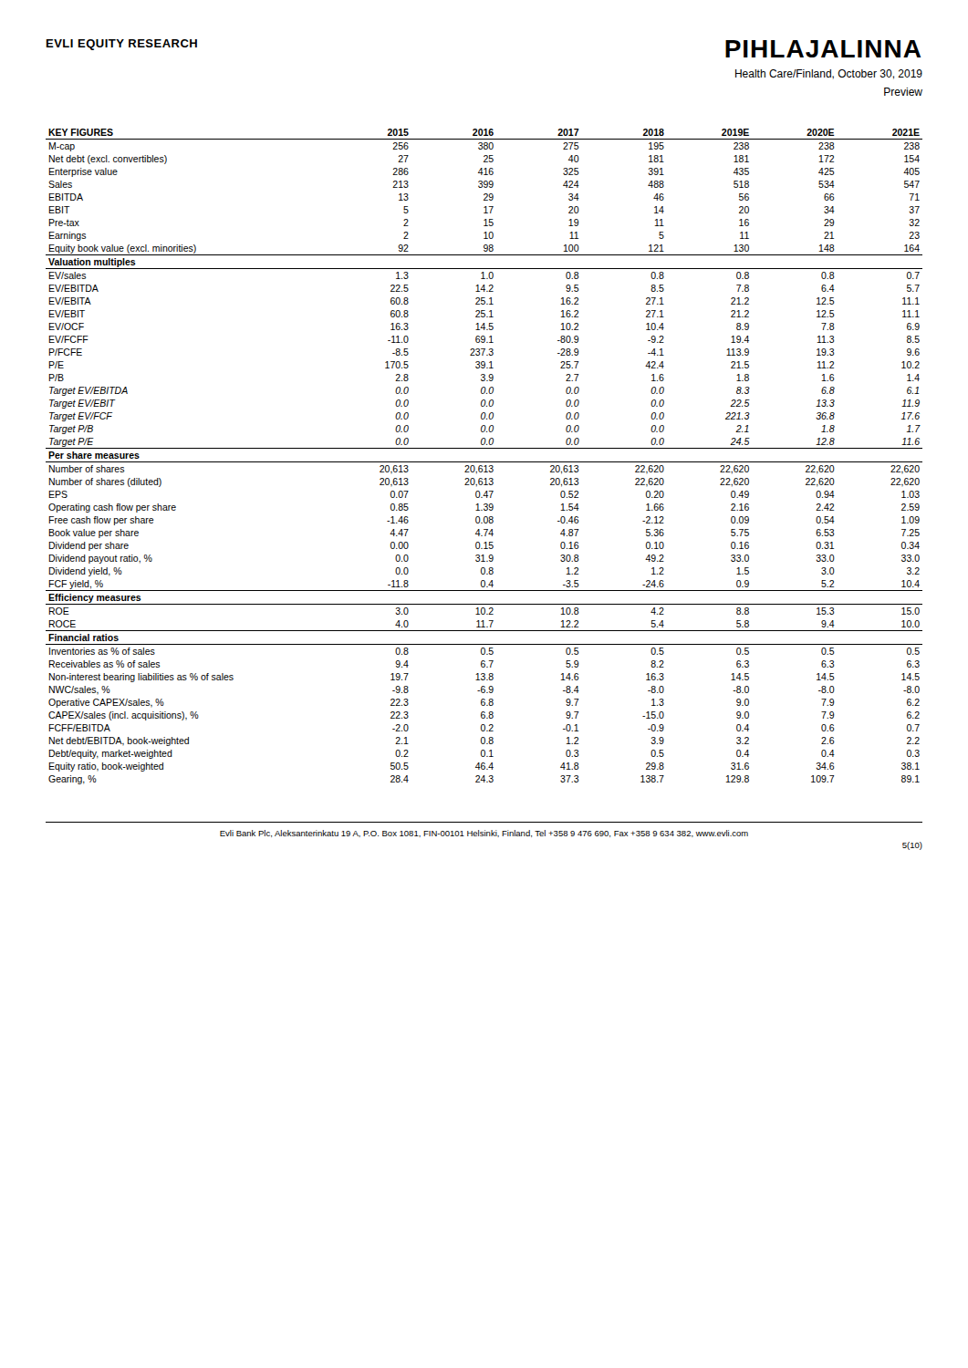EVLI EQUITY RESEARCH
PIHLAJALINNA
Health Care/Finland, October 30, 2019
Preview
| KEY FIGURES | 2015 | 2016 | 2017 | 2018 | 2019E | 2020E | 2021E |
| --- | --- | --- | --- | --- | --- | --- | --- |
| M-cap | 256 | 380 | 275 | 195 | 238 | 238 | 238 |
| Net debt (excl. convertibles) | 27 | 25 | 40 | 181 | 181 | 172 | 154 |
| Enterprise value | 286 | 416 | 325 | 391 | 435 | 425 | 405 |
| Sales | 213 | 399 | 424 | 488 | 518 | 534 | 547 |
| EBITDA | 13 | 29 | 34 | 46 | 56 | 66 | 71 |
| EBIT | 5 | 17 | 20 | 14 | 20 | 34 | 37 |
| Pre-tax | 2 | 15 | 19 | 11 | 16 | 29 | 32 |
| Earnings | 2 | 10 | 11 | 5 | 11 | 21 | 23 |
| Equity book value (excl. minorities) | 92 | 98 | 100 | 121 | 130 | 148 | 164 |
| Valuation multiples | | | | | | | |
| EV/sales | 1.3 | 1.0 | 0.8 | 0.8 | 0.8 | 0.8 | 0.7 |
| EV/EBITDA | 22.5 | 14.2 | 9.5 | 8.5 | 7.8 | 6.4 | 5.7 |
| EV/EBITA | 60.8 | 25.1 | 16.2 | 27.1 | 21.2 | 12.5 | 11.1 |
| EV/EBIT | 60.8 | 25.1 | 16.2 | 27.1 | 21.2 | 12.5 | 11.1 |
| EV/OCF | 16.3 | 14.5 | 10.2 | 10.4 | 8.9 | 7.8 | 6.9 |
| EV/FCFF | -11.0 | 69.1 | -80.9 | -9.2 | 19.4 | 11.3 | 8.5 |
| P/FCFE | -8.5 | 237.3 | -28.9 | -4.1 | 113.9 | 19.3 | 9.6 |
| P/E | 170.5 | 39.1 | 25.7 | 42.4 | 21.5 | 11.2 | 10.2 |
| P/B | 2.8 | 3.9 | 2.7 | 1.6 | 1.8 | 1.6 | 1.4 |
| Target EV/EBITDA | 0.0 | 0.0 | 0.0 | 0.0 | 8.3 | 6.8 | 6.1 |
| Target EV/EBIT | 0.0 | 0.0 | 0.0 | 0.0 | 22.5 | 13.3 | 11.9 |
| Target EV/FCF | 0.0 | 0.0 | 0.0 | 0.0 | 221.3 | 36.8 | 17.6 |
| Target P/B | 0.0 | 0.0 | 0.0 | 0.0 | 2.1 | 1.8 | 1.7 |
| Target P/E | 0.0 | 0.0 | 0.0 | 0.0 | 24.5 | 12.8 | 11.6 |
| Per share measures | | | | | | | |
| Number of shares | 20,613 | 20,613 | 20,613 | 22,620 | 22,620 | 22,620 | 22,620 |
| Number of shares (diluted) | 20,613 | 20,613 | 20,613 | 22,620 | 22,620 | 22,620 | 22,620 |
| EPS | 0.07 | 0.47 | 0.52 | 0.20 | 0.49 | 0.94 | 1.03 |
| Operating cash flow per share | 0.85 | 1.39 | 1.54 | 1.66 | 2.16 | 2.42 | 2.59 |
| Free cash flow per share | -1.46 | 0.08 | -0.46 | -2.12 | 0.09 | 0.54 | 1.09 |
| Book value per share | 4.47 | 4.74 | 4.87 | 5.36 | 5.75 | 6.53 | 7.25 |
| Dividend per share | 0.00 | 0.15 | 0.16 | 0.10 | 0.16 | 0.31 | 0.34 |
| Dividend payout ratio, % | 0.0 | 31.9 | 30.8 | 49.2 | 33.0 | 33.0 | 33.0 |
| Dividend yield, % | 0.0 | 0.8 | 1.2 | 1.2 | 1.5 | 3.0 | 3.2 |
| FCF yield, % | -11.8 | 0.4 | -3.5 | -24.6 | 0.9 | 5.2 | 10.4 |
| Efficiency measures | | | | | | | |
| ROE | 3.0 | 10.2 | 10.8 | 4.2 | 8.8 | 15.3 | 15.0 |
| ROCE | 4.0 | 11.7 | 12.2 | 5.4 | 5.8 | 9.4 | 10.0 |
| Financial ratios | | | | | | | |
| Inventories as % of sales | 0.8 | 0.5 | 0.5 | 0.5 | 0.5 | 0.5 | 0.5 |
| Receivables as % of sales | 9.4 | 6.7 | 5.9 | 8.2 | 6.3 | 6.3 | 6.3 |
| Non-interest bearing liabilities as % of sales | 19.7 | 13.8 | 14.6 | 16.3 | 14.5 | 14.5 | 14.5 |
| NWC/sales, % | -9.8 | -6.9 | -8.4 | -8.0 | -8.0 | -8.0 | -8.0 |
| Operative CAPEX/sales, % | 22.3 | 6.8 | 9.7 | 1.3 | 9.0 | 7.9 | 6.2 |
| CAPEX/sales (incl. acquisitions), % | 22.3 | 6.8 | 9.7 | -15.0 | 9.0 | 7.9 | 6.2 |
| FCFF/EBITDA | -2.0 | 0.2 | -0.1 | -0.9 | 0.4 | 0.6 | 0.7 |
| Net debt/EBITDA, book-weighted | 2.1 | 0.8 | 1.2 | 3.9 | 3.2 | 2.6 | 2.2 |
| Debt/equity, market-weighted | 0.2 | 0.1 | 0.3 | 0.5 | 0.4 | 0.4 | 0.3 |
| Equity ratio, book-weighted | 50.5 | 46.4 | 41.8 | 29.8 | 31.6 | 34.6 | 38.1 |
| Gearing, % | 28.4 | 24.3 | 37.3 | 138.7 | 129.8 | 109.7 | 89.1 |
Evli Bank Plc, Aleksanterinkatu 19 A, P.O. Box 1081, FIN-00101 Helsinki, Finland, Tel +358 9 476 690, Fax +358 9 634 382, www.evli.com
5(10)